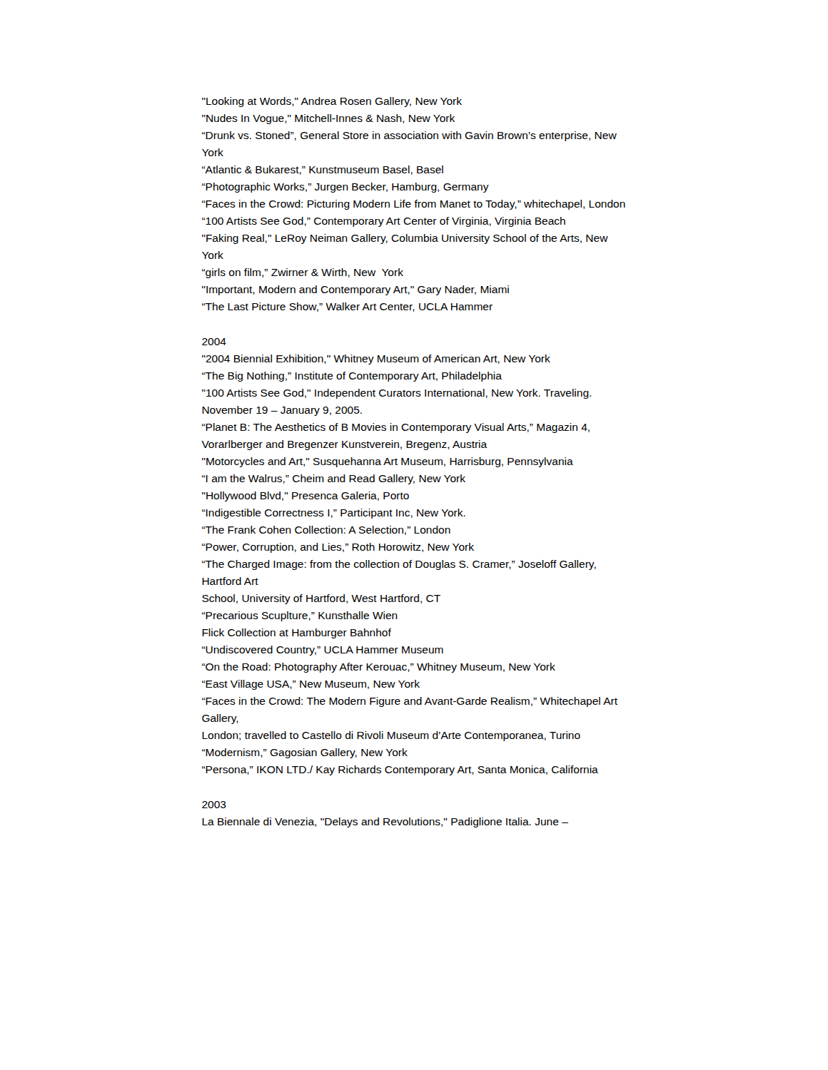"Looking at Words," Andrea Rosen Gallery, New York
"Nudes In Vogue," Mitchell-Innes & Nash, New York
“Drunk vs. Stoned”, General Store in association with Gavin Brown’s enterprise, New York
“Atlantic & Bukarest,” Kunstmuseum Basel, Basel
“Photographic Works,” Jurgen Becker, Hamburg, Germany
“Faces in the Crowd: Picturing Modern Life from Manet to Today,” whitechapel, London
“100 Artists See God,” Contemporary Art Center of Virginia, Virginia Beach
"Faking Real," LeRoy Neiman Gallery, Columbia University School of the Arts, New York
“girls on film,” Zwirner & Wirth, New York
"Important, Modern and Contemporary Art," Gary Nader, Miami
“The Last Picture Show,” Walker Art Center, UCLA Hammer
2004
"2004 Biennial Exhibition," Whitney Museum of American Art, New York
“The Big Nothing,” Institute of Contemporary Art, Philadelphia
"100 Artists See God," Independent Curators International, New York. Traveling. November 19 – January 9, 2005.
“Planet B: The Aesthetics of B Movies in Contemporary Visual Arts,” Magazin 4, Vorarlberger and Bregenzer Kunstverein, Bregenz, Austria
"Motorcycles and Art," Susquehanna Art Museum, Harrisburg, Pennsylvania
“I am the Walrus,” Cheim and Read Gallery, New York
"Hollywood Blvd," Presenca Galeria, Porto
“Indigestible Correctness I,” Participant Inc, New York.
“The Frank Cohen Collection: A Selection,” London
“Power, Corruption, and Lies,” Roth Horowitz, New York
“The Charged Image: from the collection of Douglas S. Cramer,” Joseloff Gallery, Hartford Art
School, University of Hartford, West Hartford, CT
“Precarious Scuplture,” Kunsthalle Wien
Flick Collection at Hamburger Bahnhof
“Undiscovered Country,” UCLA Hammer Museum
“On the Road: Photography After Kerouac,” Whitney Museum, New York
“East Village USA,” New Museum, New York
“Faces in the Crowd: The Modern Figure and Avant-Garde Realism,” Whitechapel Art Gallery,
London; travelled to Castello di Rivoli Museum d’Arte Contemporanea, Turino
“Modernism,” Gagosian Gallery, New York
“Persona,” IKON LTD./ Kay Richards Contemporary Art, Santa Monica, California
2003
La Biennale di Venezia, "Delays and Revolutions," Padiglione Italia. June –